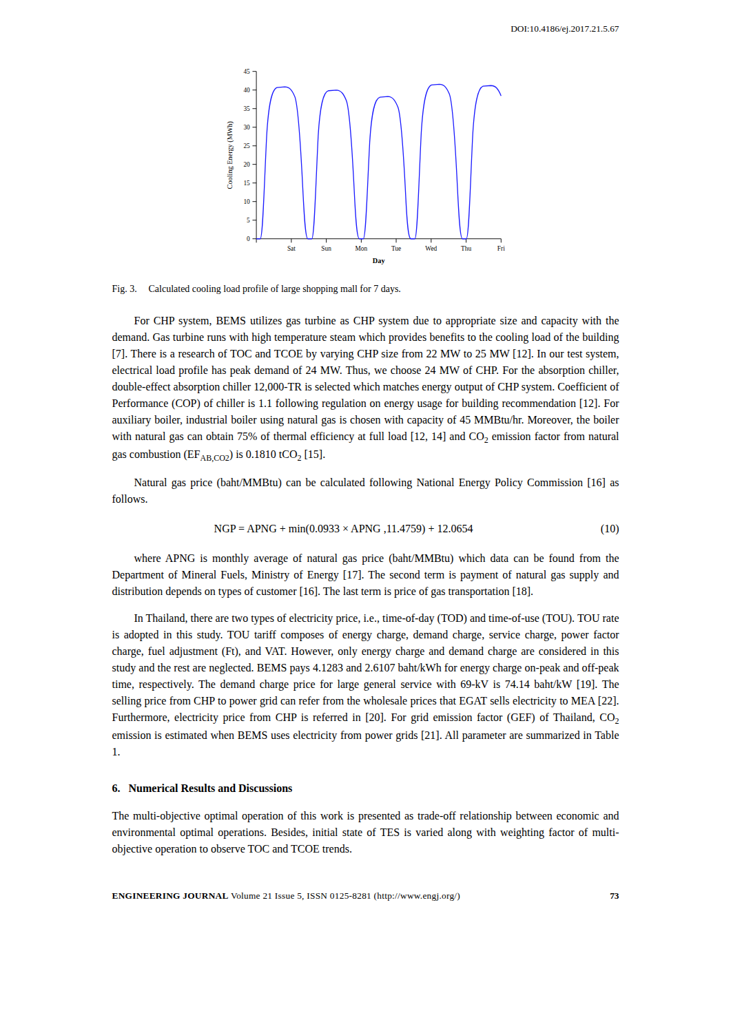DOI:10.4186/ej.2017.21.5.67
45 40 35 30 25 20 15 10 5 0 Cooling Energy (MWh) Sat Sun Mon Tue Wed Thu Fri Day
Fig. 3. Calculated cooling load profile of large shopping mall for 7 days.
For CHP system, BEMS utilizes gas turbine as CHP system due to appropriate size and capacity with the demand. Gas turbine runs with high temperature steam which provides benefits to the cooling load of the building [7]. There is a research of TOC and TCOE by varying CHP size from 22 MW to 25 MW [12]. In our test system, electrical load profile has peak demand of 24 MW. Thus, we choose 24 MW of CHP. For the absorption chiller, double-effect absorption chiller 12,000-TR is selected which matches energy output of CHP system. Coefficient of Performance (COP) of chiller is 1.1 following regulation on energy usage for building recommendation [12]. For auxiliary boiler, industrial boiler using natural gas is chosen with capacity of 45 MMBtu/hr. Moreover, the boiler with natural gas can obtain 75% of thermal efficiency at full load [12, 14] and CO2 emission factor from natural gas combustion (EFAB,CO2) is 0.1810 tCO2 [15].
Natural gas price (baht/MMBtu) can be calculated following National Energy Policy Commission [16] as follows.
NGP = APNG + min(0.0933 × APNG ,11.4759) + 12.0654
(10)
where APNG is monthly average of natural gas price (baht/MMBtu) which data can be found from the Department of Mineral Fuels, Ministry of Energy [17]. The second term is payment of natural gas supply and distribution depends on types of customer [16]. The last term is price of gas transportation [18].
In Thailand, there are two types of electricity price, i.e., time-of-day (TOD) and time-of-use (TOU). TOU rate is adopted in this study. TOU tariff composes of energy charge, demand charge, service charge, power factor charge, fuel adjustment (Ft), and VAT. However, only energy charge and demand charge are considered in this study and the rest are neglected. BEMS pays 4.1283 and 2.6107 baht/kWh for energy charge on-peak and off-peak time, respectively. The demand charge price for large general service with 69-kV is 74.14 baht/kW [19]. The selling price from CHP to power grid can refer from the wholesale prices that EGAT sells electricity to MEA [22]. Furthermore, electricity price from CHP is referred in [20]. For grid emission factor (GEF) of Thailand, CO2 emission is estimated when BEMS uses electricity from power grids [21]. All parameter are summarized in Table 1.
6. Numerical Results and Discussions
The multi-objective optimal operation of this work is presented as trade-off relationship between economic and environmental optimal operations. Besides, initial state of TES is varied along with weighting factor of multi-objective operation to observe TOC and TCOE trends.
ENGINEERING JOURNAL Volume 21 Issue 5, ISSN 0125-8281 (http://www.engj.org/)
73